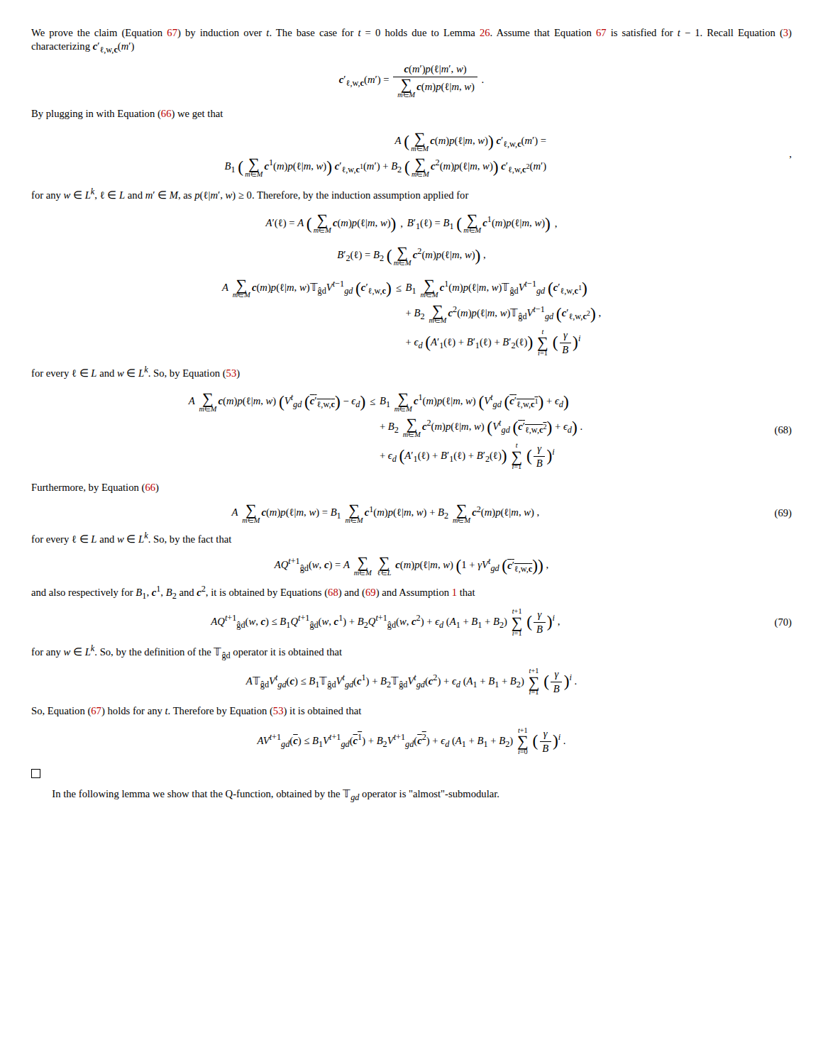We prove the claim (Equation 67) by induction over t. The base case for t = 0 holds due to Lemma 26. Assume that Equation 67 is satisfied for t − 1. Recall Equation (3) characterizing c′ℓ,w,c(m′)
c′ℓ,w,c(m′) = c(m′)p(ℓ|m′, w) ∑m∈M c(m)p(ℓ|m, w) .
By plugging in with Equation (66) we get that
| A ( ∑ m ∈ M c ( m ) p (ℓ/ m , w ) ) c ′ ℓ,w, c ( m ′) = |
| B 1 ( ∑ m ∈ M c 1 ( m ) p (ℓ/ m , w ) ) c ′ ℓ,w, c 1 ( m ′) + B 2 ( ∑ m ∈ M c 2 ( m ) p (ℓ/ m , w ) ) c ′ ℓ,w, c 2 ( m ′) |
,
for any w ∈ Lk, ℓ ∈ L and m′ ∈ M, as p(ℓ|m′, w) ≥ 0. Therefore, by the induction assumption applied for
| A ′(ℓ) = A ( ∑ m ∈ M c ( m ) p (ℓ/ m , w ) ) | , | B ′ 1 (ℓ) = B 1 ( ∑ m ∈ M c 1 ( m ) p (ℓ/ m , w ) ) | , |
B′2(ℓ) = B2 (∑m∈M c2(m)p(ℓ|m, w)) ,
| A ∑ m ∈ M c ( m ) p (ℓ/ m , w )𝕋 ĝd V t −1 gd ( c ′ ℓ,w, c ) | ≤ | B 1 ∑ m ∈ M c 1 ( m ) p (ℓ/ m , w )𝕋 ĝd V t −1 gd ( c ′ ℓ,w, c 1 ) |
| | | + B 2 ∑ m ∈ M c 2 ( m ) p (ℓ/ m , w )𝕋 ĝd V t −1 gd ( c ′ ℓ,w, c 2 ) , |
| | | + ϵ d ( A ′ 1 (ℓ) + B ′ 1 (ℓ) + B ′ 2 (ℓ) ) t ∑ i =1 ( γ B ) i |
for every ℓ ∈ L and w ∈ Lk. So, by Equation (53)
| A ∑ m ∈ M c ( m ) p (ℓ/ m , w ) ( V t gd ( c ′ ℓ,w, c ) − ϵ d ) | ≤ | B 1 ∑ m ∈ M c 1 ( m ) p (ℓ/ m , w ) ( V t gd ( c ′ ℓ,w, c 1 ) + ϵ d ) |
| | | + B 2 ∑ m ∈ M c 2 ( m ) p (ℓ/ m , w ) ( V t gd ( c ′ ℓ,w, c 2 ) + ϵ d ) . |
| | | + ϵ d ( A ′ 1 (ℓ) + B ′ 1 (ℓ) + B ′ 2 (ℓ) ) t ∑ i =1 ( γ B ) i |
(68)
Furthermore, by Equation (66)
A ∑m∈M c(m)p(ℓ|m, w) = B1 ∑m∈M c1(m)p(ℓ|m, w) + B2 ∑m∈M c2(m)p(ℓ|m, w) ,
(69)
for every ℓ ∈ L and w ∈ Lk. So, by the fact that
AQt+1ĝd(w, c) = A ∑m∈M ∑ℓ∈L c(m)p(ℓ|m, w) (1 + γVtgd (c′ℓ,w,c)) ,
and also respectively for B1, c1, B2 and c2, it is obtained by Equations (68) and (69) and Assumption 1 that
AQt+1ĝd(w, c) ≤ B1Qt+1ĝd(w, c1) + B2Qt+1ĝd(w, c2) + ϵd (A1 + B1 + B2) t+1∑i=1 (γB)i ,
(70)
for any w ∈ Lk. So, by the definition of the 𝕋ĝd operator it is obtained that
A𝕋ĝdVtgd(c) ≤ B1𝕋ĝdVtgd(c1) + B2𝕋ĝdVtgd(c2) + ϵd (A1 + B1 + B2) t+1∑i=1 (γB)i .
So, Equation (67) holds for any t. Therefore by Equation (53) it is obtained that
AVt+1gd(c) ≤ B1Vt+1gd(c1) + B2Vt+1gd(c2) + ϵd (A1 + B1 + B2) t+1∑i=0 (γB)i .
In the following lemma we show that the Q-function, obtained by the 𝕋gd operator is "almost"-submodular.